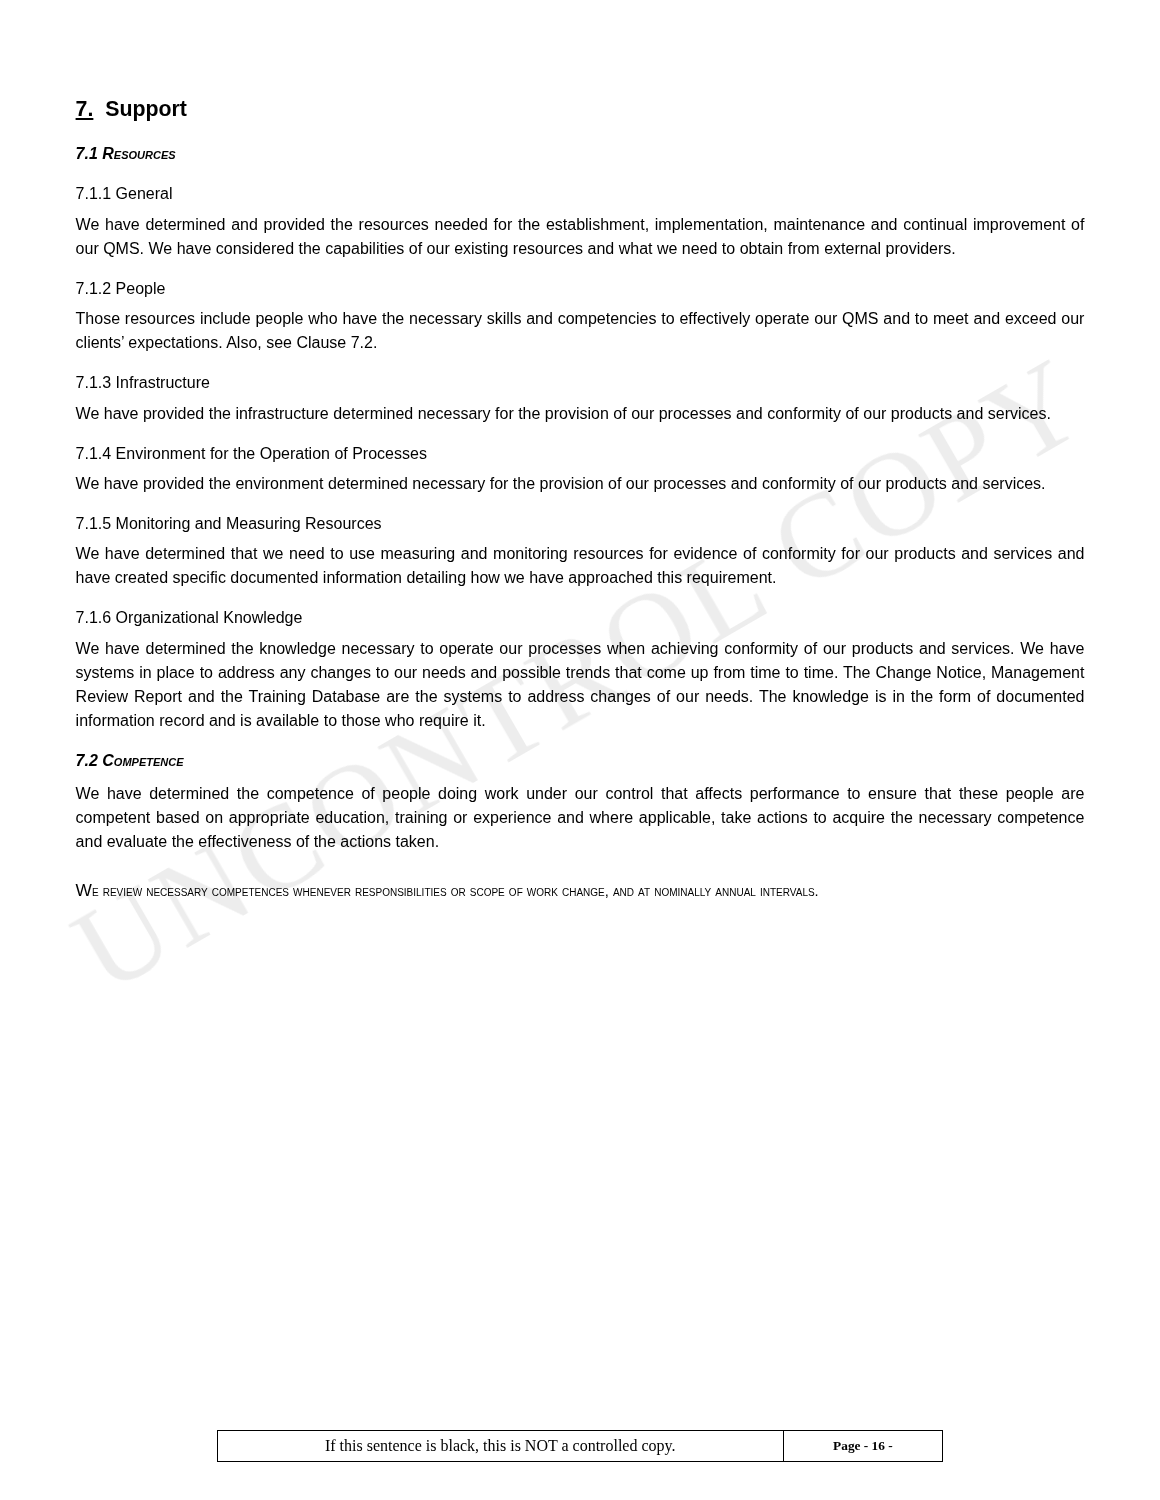UNCONTROL COPY
7. Support
7.1 Resources
7.1.1 General
We have determined and provided the resources needed for the establishment, implementation, maintenance and continual improvement of our QMS. We have considered the capabilities of our existing resources and what we need to obtain from external providers.
7.1.2 People
Those resources include people who have the necessary skills and competencies to effectively operate our QMS and to meet and exceed our clients’ expectations. Also, see Clause 7.2.
7.1.3 Infrastructure
We have provided the infrastructure determined necessary for the provision of our processes and conformity of our products and services.
7.1.4 Environment for the Operation of Processes
We have provided the environment determined necessary for the provision of our processes and conformity of our products and services.
7.1.5 Monitoring and Measuring Resources
We have determined that we need to use measuring and monitoring resources for evidence of conformity for our products and services and have created specific documented information detailing how we have approached this requirement.
7.1.6 Organizational Knowledge
We have determined the knowledge necessary to operate our processes when achieving conformity of our products and services. We have systems in place to address any changes to our needs and possible trends that come up from time to time. The Change Notice, Management Review Report and the Training Database are the systems to address changes of our needs. The knowledge is in the form of documented information record and is available to those who require it.
7.2 Competence
We have determined the competence of people doing work under our control that affects performance to ensure that these people are competent based on appropriate education, training or experience and where applicable, take actions to acquire the necessary competence and evaluate the effectiveness of the actions taken.
We review necessary competences whenever responsibilities or scope of work change, and at nominally annual intervals.
| If this sentence is black, this is NOT a controlled copy. | Page - 16 - |